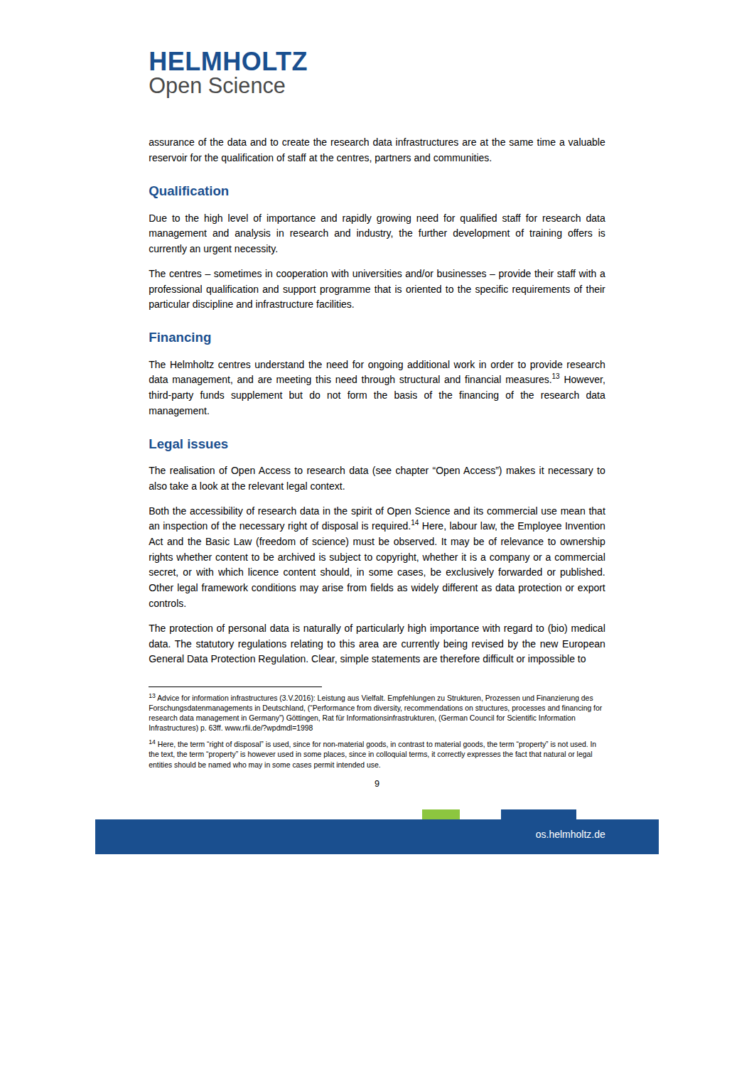HELMHOLTZ
Open Science
assurance of the data and to create the research data infrastructures are at the same time a valuable reservoir for the qualification of staff at the centres, partners and communities.
Qualification
Due to the high level of importance and rapidly growing need for qualified staff for research data management and analysis in research and industry, the further development of training offers is currently an urgent necessity.
The centres – sometimes in cooperation with universities and/or businesses – provide their staff with a professional qualification and support programme that is oriented to the specific requirements of their particular discipline and infrastructure facilities.
Financing
The Helmholtz centres understand the need for ongoing additional work in order to provide research data management, and are meeting this need through structural and financial measures.13 However, third-party funds supplement but do not form the basis of the financing of the research data management.
Legal issues
The realisation of Open Access to research data (see chapter “Open Access”) makes it necessary to also take a look at the relevant legal context.
Both the accessibility of research data in the spirit of Open Science and its commercial use mean that an inspection of the necessary right of disposal is required.14 Here, labour law, the Employee Invention Act and the Basic Law (freedom of science) must be observed. It may be of relevance to ownership rights whether content to be archived is subject to copyright, whether it is a company or a commercial secret, or with which licence content should, in some cases, be exclusively forwarded or published. Other legal framework conditions may arise from fields as widely different as data protection or export controls.
The protection of personal data is naturally of particularly high importance with regard to (bio) medical data. The statutory regulations relating to this area are currently being revised by the new European General Data Protection Regulation. Clear, simple statements are therefore difficult or impossible to
13 Advice for information infrastructures (3.V.2016): Leistung aus Vielfalt. Empfehlungen zu Strukturen, Prozessen und Finanzierung des Forschungsdatenmanagements in Deutschland, (“Performance from diversity, recommendations on structures, processes and financing for research data management in Germany”) Göttingen, Rat für Informationsinfrastrukturen, (German Council for Scientific Information Infrastructures) p. 63ff. www.rfii.de/?wpdmdl=1998
14 Here, the term “right of disposal” is used, since for non-material goods, in contrast to material goods, the term “property” is not used. In the text, the term “property” is however used in some places, since in colloquial terms, it correctly expresses the fact that natural or legal entities should be named who may in some cases permit intended use.
9
os.helmholtz.de